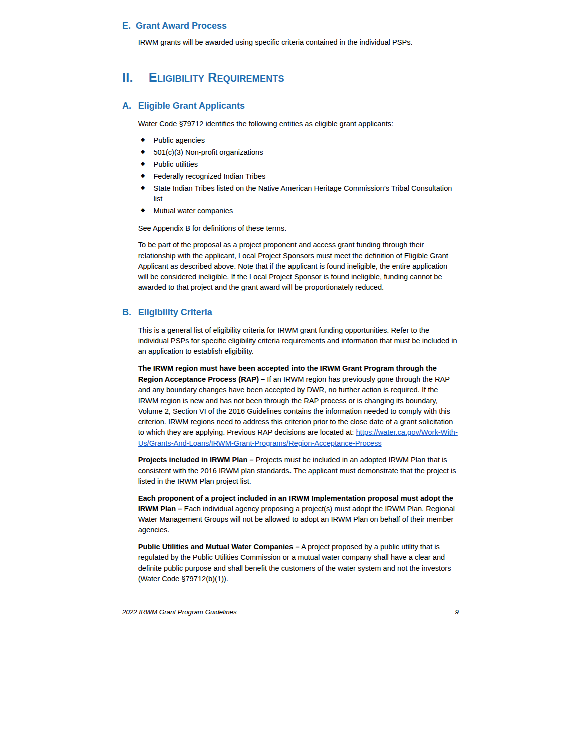E. Grant Award Process
IRWM grants will be awarded using specific criteria contained in the individual PSPs.
II. Eligibility Requirements
A. Eligible Grant Applicants
Water Code §79712 identifies the following entities as eligible grant applicants:
Public agencies
501(c)(3) Non-profit organizations
Public utilities
Federally recognized Indian Tribes
State Indian Tribes listed on the Native American Heritage Commission’s Tribal Consultation list
Mutual water companies
See Appendix B for definitions of these terms.
To be part of the proposal as a project proponent and access grant funding through their relationship with the applicant, Local Project Sponsors must meet the definition of Eligible Grant Applicant as described above. Note that if the applicant is found ineligible, the entire application will be considered ineligible. If the Local Project Sponsor is found ineligible, funding cannot be awarded to that project and the grant award will be proportionately reduced.
B. Eligibility Criteria
This is a general list of eligibility criteria for IRWM grant funding opportunities. Refer to the individual PSPs for specific eligibility criteria requirements and information that must be included in an application to establish eligibility.
The IRWM region must have been accepted into the IRWM Grant Program through the Region Acceptance Process (RAP) – If an IRWM region has previously gone through the RAP and any boundary changes have been accepted by DWR, no further action is required. If the IRWM region is new and has not been through the RAP process or is changing its boundary, Volume 2, Section VI of the 2016 Guidelines contains the information needed to comply with this criterion. IRWM regions need to address this criterion prior to the close date of a grant solicitation to which they are applying. Previous RAP decisions are located at: https://water.ca.gov/Work-With-Us/Grants-And-Loans/IRWM-Grant-Programs/Region-Acceptance-Process
Projects included in IRWM Plan – Projects must be included in an adopted IRWM Plan that is consistent with the 2016 IRWM plan standards. The applicant must demonstrate that the project is listed in the IRWM Plan project list.
Each proponent of a project included in an IRWM Implementation proposal must adopt the IRWM Plan – Each individual agency proposing a project(s) must adopt the IRWM Plan. Regional Water Management Groups will not be allowed to adopt an IRWM Plan on behalf of their member agencies.
Public Utilities and Mutual Water Companies – A project proposed by a public utility that is regulated by the Public Utilities Commission or a mutual water company shall have a clear and definite public purpose and shall benefit the customers of the water system and not the investors (Water Code §79712(b)(1)).
9 2022 IRWM Grant Program Guidelines